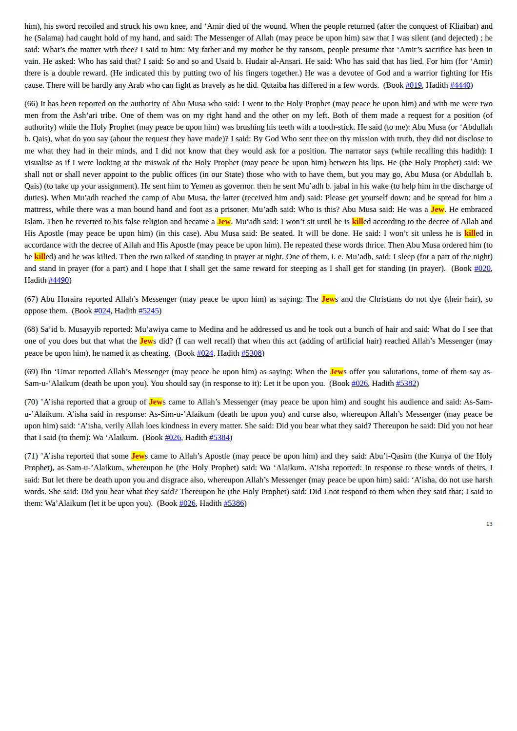him), his sword recoiled and struck his own knee, and ‘Amir died of the wound. When the people returned (after the conquest of Kliaibar) and he (Salama) had caught hold of my hand, and said: The Messenger of Allah (may peace be upon him) saw that I was silent (and dejected) ; he said: What’s the matter with thee? I said to him: My father and my mother be thy ransom, people presume that ‘Amir’s sacrifice has been in vain. He asked: Who has said that? I said: So and so and Usaid b. Hudair al-Ansari. He said: Who has said that has lied. For him (for ‘Amir) there is a double reward. (He indicated this by putting two of his fingers together.) He was a devotee of God and a warrior fighting for His cause. There will be hardly any Arab who can fight as bravely as he did. Qutaiba has differed in a few words. (Book #019, Hadith #4440)
(66) It has been reported on the authority of Abu Musa who said: I went to the Holy Prophet (may peace be upon him) and with me were two men from the Ash’ari tribe. One of them was on my right hand and the other on my left. Both of them made a request for a position (of authority) while the Holy Prophet (may peace be upon him) was brushing his teeth with a tooth-stick. He said (to me): Abu Musa (or ‘Abdullah b. Qais), what do you say (about the request they have made)? I said: By God Who sent thee on thy mission with truth, they did not disclose to me what they had in their minds, and I did not know that they would ask for a position. The narrator says (while recalling this hadith): I visualise as if I were looking at the miswak of the Holy Prophet (may peace be upon him) between his lips. He (the Holy Prophet) said: We shall not or shall never appoint to the public offices (in our State) those who with to have them, but you may go, Abu Musa (or Abdullah b. Qais) (to take up your assignment). He sent him to Yemen as governor. then he sent Mu’adh b. jabal in his wake (to help him in the discharge of duties). When Mu’adh reached the camp of Abu Musa, the latter (received him and) said: Please get yourself down; and he spread for him a mattress, while there was a man bound hand and foot as a prisoner. Mu’adh said: Who is this? Abu Musa said: He was a Jew. He embraced Islam. Then he reverted to his false religion and became a Jew. Mu’adh said: I won’t sit until he is killed according to the decree of Allah and His Apostle (may peace be upon him) (in this case). Abu Musa said: Be seated. It will be done. He said: I won’t sit unless he is killed in accordance with the decree of Allah and His Apostle (may peace be upon him). He repeated these words thrice. Then Abu Musa ordered him (to be killed) and he was kilied. Then the two talked of standing in prayer at night. One of them, i. e. Mu’adh, said: I sleep (for a part of the night) and stand in prayer (for a part) and I hope that I shall get the same reward for steeping as I shall get for standing (in prayer). (Book #020, Hadith #4490)
(67) Abu Horaira reported Allah’s Messenger (may peace be upon him) as saying: The Jews and the Christians do not dye (their hair), so oppose them. (Book #024, Hadith #5245)
(68) Sa’id b. Musayyib reported: Mu’awiya came to Medina and he addressed us and he took out a bunch of hair and said: What do I see that one of you does but that what the Jews did? (I can well recall) that when this act (adding of artificial hair) reached Allah’s Messenger (may peace be upon him), he named it as cheating. (Book #024, Hadith #5308)
(69) Ibn ‘Umar reported Allah’s Messenger (may peace be upon him) as saying: When the Jews offer you salutations, tome of them say as-Sam-u-’Alaikum (death be upon you). You should say (in response to it): Let it be upon you. (Book #026, Hadith #5382)
(70) ’A’isha reported that a group of Jews came to Allah’s Messenger (may peace be upon him) and sought his audience and said: As-Sam-u-’Alaikum. A’isha said in response: As-Sim-u-’Alaikum (death be upon you) and curse also, whereupon Allah’s Messenger (may peace be upon him) said: ‘A’isha, verily Allah loes kindness in every matter. She said: Did you bear what they said? Thereupon he said: Did you not hear that I said (to them): Wa ‘Alaikum. (Book #026, Hadith #5384)
(71) ’A’isha reported that some Jews came to Allah’s Apostle (may peace be upon him) and they said: Abu’l-Qasim (the Kunya of the Holy Prophet), as-Sam-u-’Alaikum, whereupon he (the Holy Prophet) said: Wa ‘Alaikum. A’isha reported: In response to these words of theirs, I said: But let there be death upon you and disgrace also, whereupon Allah’s Messenger (may peace be upon him) said: ‘A’isha, do not use harsh words. She said: Did you hear what they said? Thereupon he (the Holy Prophet) said: Did I not respond to them when they said that; I said to them: Wa’Alaikum (let it be upon you). (Book #026, Hadith #5386)
13